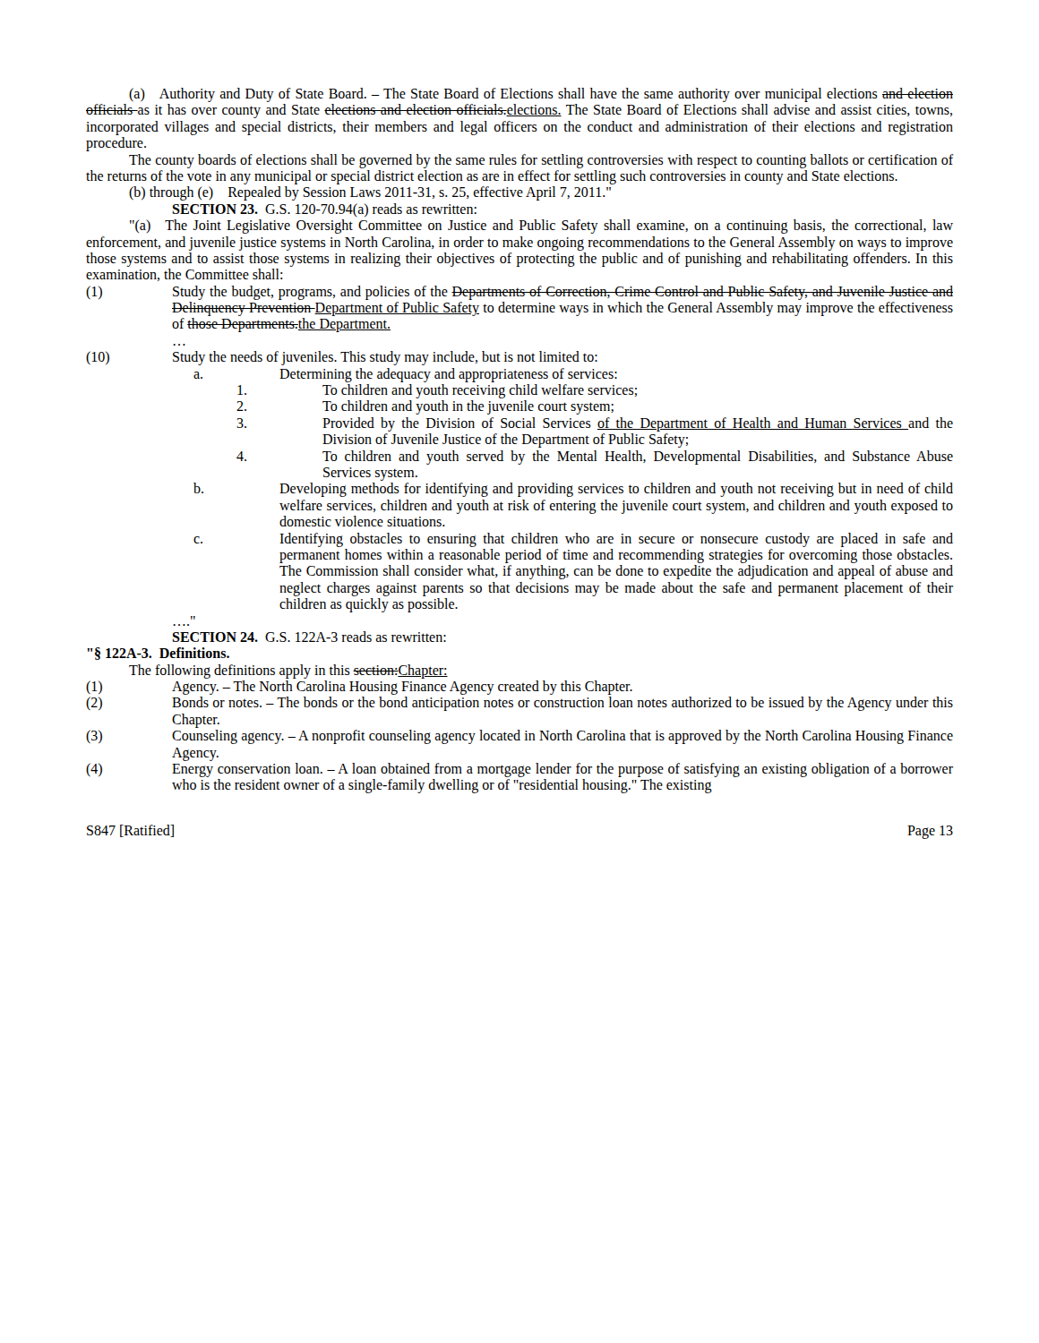(a) Authority and Duty of State Board. – The State Board of Elections shall have the same authority over municipal elections and election officials as it has over county and State elections and election officials.elections. The State Board of Elections shall advise and assist cities, towns, incorporated villages and special districts, their members and legal officers on the conduct and administration of their elections and registration procedure.
The county boards of elections shall be governed by the same rules for settling controversies with respect to counting ballots or certification of the returns of the vote in any municipal or special district election as are in effect for settling such controversies in county and State elections.
(b) through (e) Repealed by Session Laws 2011-31, s. 25, effective April 7, 2011."
SECTION 23. G.S. 120-70.94(a) reads as rewritten:
"(a) The Joint Legislative Oversight Committee on Justice and Public Safety shall examine, on a continuing basis, the correctional, law enforcement, and juvenile justice systems in North Carolina, in order to make ongoing recommendations to the General Assembly on ways to improve those systems and to assist those systems in realizing their objectives of protecting the public and of punishing and rehabilitating offenders. In this examination, the Committee shall:
| (1) | Study the budget, programs, and policies of the Departments of Correction, Crime Control and Public Safety, and Juvenile Justice and Delinquency Prevention Department of Public Safety to determine ways in which the General Assembly may improve the effectiveness of those Departments. the Department. |
| | … |
| (10) | Study the needs of juveniles. This study may include, but is not limited to: |
| a. | Determining the adequacy and appropriateness of services: |
| 1. | To children and youth receiving child welfare services; |
| 2. | To children and youth in the juvenile court system; |
| 3. | Provided by the Division of Social Services of the Department of Health and Human Services and the Division of Juvenile Justice of the Department of Public Safety; |
| 4. | To children and youth served by the Mental Health, Developmental Disabilities, and Substance Abuse Services system. |
| b. | Developing methods for identifying and providing services to children and youth not receiving but in need of child welfare services, children and youth at risk of entering the juvenile court system, and children and youth exposed to domestic violence situations. |
| c. | Identifying obstacles to ensuring that children who are in secure or nonsecure custody are placed in safe and permanent homes within a reasonable period of time and recommending strategies for overcoming those obstacles. The Commission shall consider what, if anything, can be done to expedite the adjudication and appeal of abuse and neglect charges against parents so that decisions may be made about the safe and permanent placement of their children as quickly as possible. |
…."
SECTION 24. G.S. 122A-3 reads as rewritten:
"§ 122A-3. Definitions.
The following definitions apply in this section:Chapter:
| (1) | Agency. – The North Carolina Housing Finance Agency created by this Chapter. |
| (2) | Bonds or notes. – The bonds or the bond anticipation notes or construction loan notes authorized to be issued by the Agency under this Chapter. |
| (3) | Counseling agency. – A nonprofit counseling agency located in North Carolina that is approved by the North Carolina Housing Finance Agency. |
| (4) | Energy conservation loan. – A loan obtained from a mortgage lender for the purpose of satisfying an existing obligation of a borrower who is the resident owner of a single-family dwelling or of "residential housing." The existing |
S847 [Ratified] Page 13